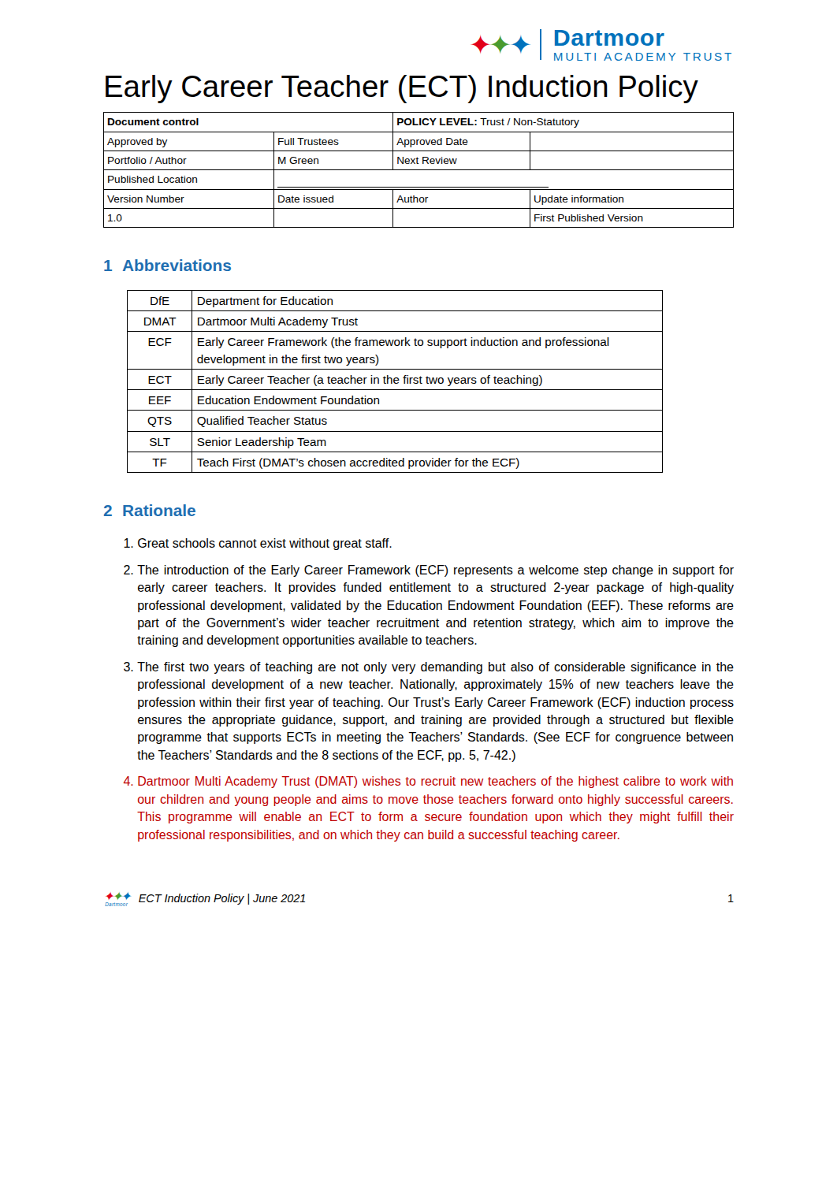✦✦✦ Dartmoor
MULTI ACADEMY TRUST
Early Career Teacher (ECT) Induction Policy
| Document control | POLICY LEVEL: Trust / Non-Statutory |
| Approved by | Full Trustees | Approved Date | |
| Portfolio / Author | M Green | Next Review | |
| Published Location | |
| Version Number | Date issued | Author | Update information |
| 1.0 | | | First Published Version |
1 Abbreviations
| DfE | Department for Education |
| DMAT | Dartmoor Multi Academy Trust |
| ECF | Early Career Framework (the framework to support induction and professional development in the first two years) |
| ECT | Early Career Teacher (a teacher in the first two years of teaching) |
| EEF | Education Endowment Foundation |
| QTS | Qualified Teacher Status |
| SLT | Senior Leadership Team |
| TF | Teach First (DMAT’s chosen accredited provider for the ECF) |
2 Rationale
Great schools cannot exist without great staff.
The introduction of the Early Career Framework (ECF) represents a welcome step change in support for early career teachers. It provides funded entitlement to a structured 2-year package of high-quality professional development, validated by the Education Endowment Foundation (EEF). These reforms are part of the Government’s wider teacher recruitment and retention strategy, which aim to improve the training and development opportunities available to teachers.
The first two years of teaching are not only very demanding but also of considerable significance in the professional development of a new teacher. Nationally, approximately 15% of new teachers leave the profession within their first year of teaching. Our Trust’s Early Career Framework (ECF) induction process ensures the appropriate guidance, support, and training are provided through a structured but flexible programme that supports ECTs in meeting the Teachers’ Standards. (See ECF for congruence between the Teachers’ Standards and the 8 sections of the ECF, pp. 5, 7-42.)
Dartmoor Multi Academy Trust (DMAT) wishes to recruit new teachers of the highest calibre to work with our children and young people and aims to move those teachers forward onto highly successful careers. This programme will enable an ECT to form a secure foundation upon which they might fulfill their professional responsibilities, and on which they can build a successful teaching career.
✦✦✦
Dartmoor
ECT Induction Policy | June 2021
1